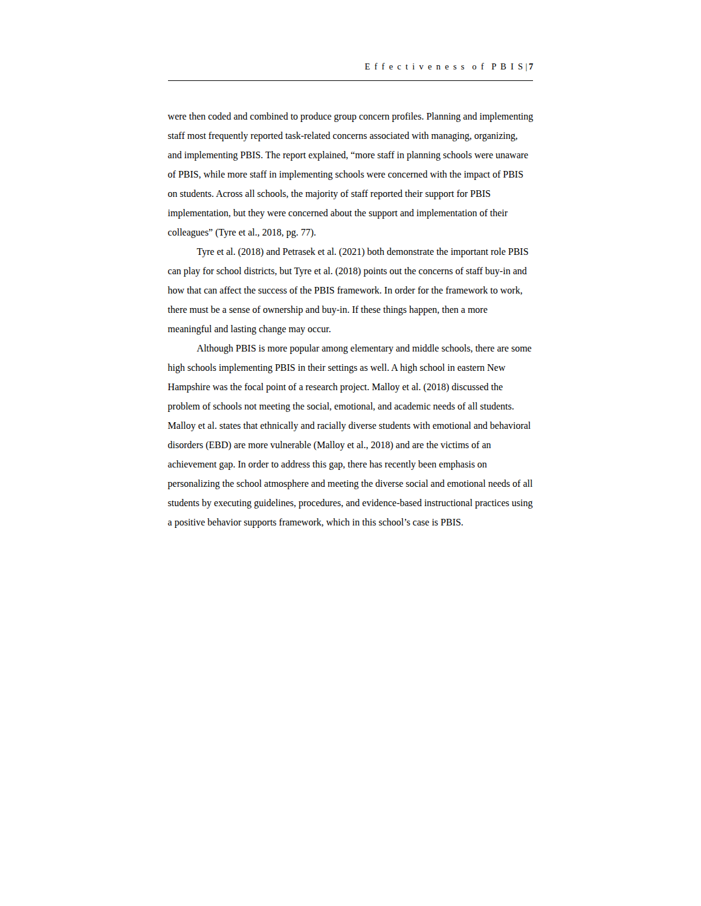E f f e c t i v e n e s s o f P B I S|7
were then coded and combined to produce group concern profiles. Planning and implementing staff most frequently reported task-related concerns associated with managing, organizing, and implementing PBIS. The report explained, “more staff in planning schools were unaware of PBIS, while more staff in implementing schools were concerned with the impact of PBIS on students. Across all schools, the majority of staff reported their support for PBIS implementation, but they were concerned about the support and implementation of their colleagues” (Tyre et al., 2018, pg. 77).
Tyre et al. (2018) and Petrasek et al. (2021) both demonstrate the important role PBIS can play for school districts, but Tyre et al. (2018) points out the concerns of staff buy-in and how that can affect the success of the PBIS framework. In order for the framework to work, there must be a sense of ownership and buy-in. If these things happen, then a more meaningful and lasting change may occur.
Although PBIS is more popular among elementary and middle schools, there are some high schools implementing PBIS in their settings as well. A high school in eastern New Hampshire was the focal point of a research project. Malloy et al. (2018) discussed the problem of schools not meeting the social, emotional, and academic needs of all students. Malloy et al. states that ethnically and racially diverse students with emotional and behavioral disorders (EBD) are more vulnerable (Malloy et al., 2018) and are the victims of an achievement gap. In order to address this gap, there has recently been emphasis on personalizing the school atmosphere and meeting the diverse social and emotional needs of all students by executing guidelines, procedures, and evidence-based instructional practices using a positive behavior supports framework, which in this school’s case is PBIS.